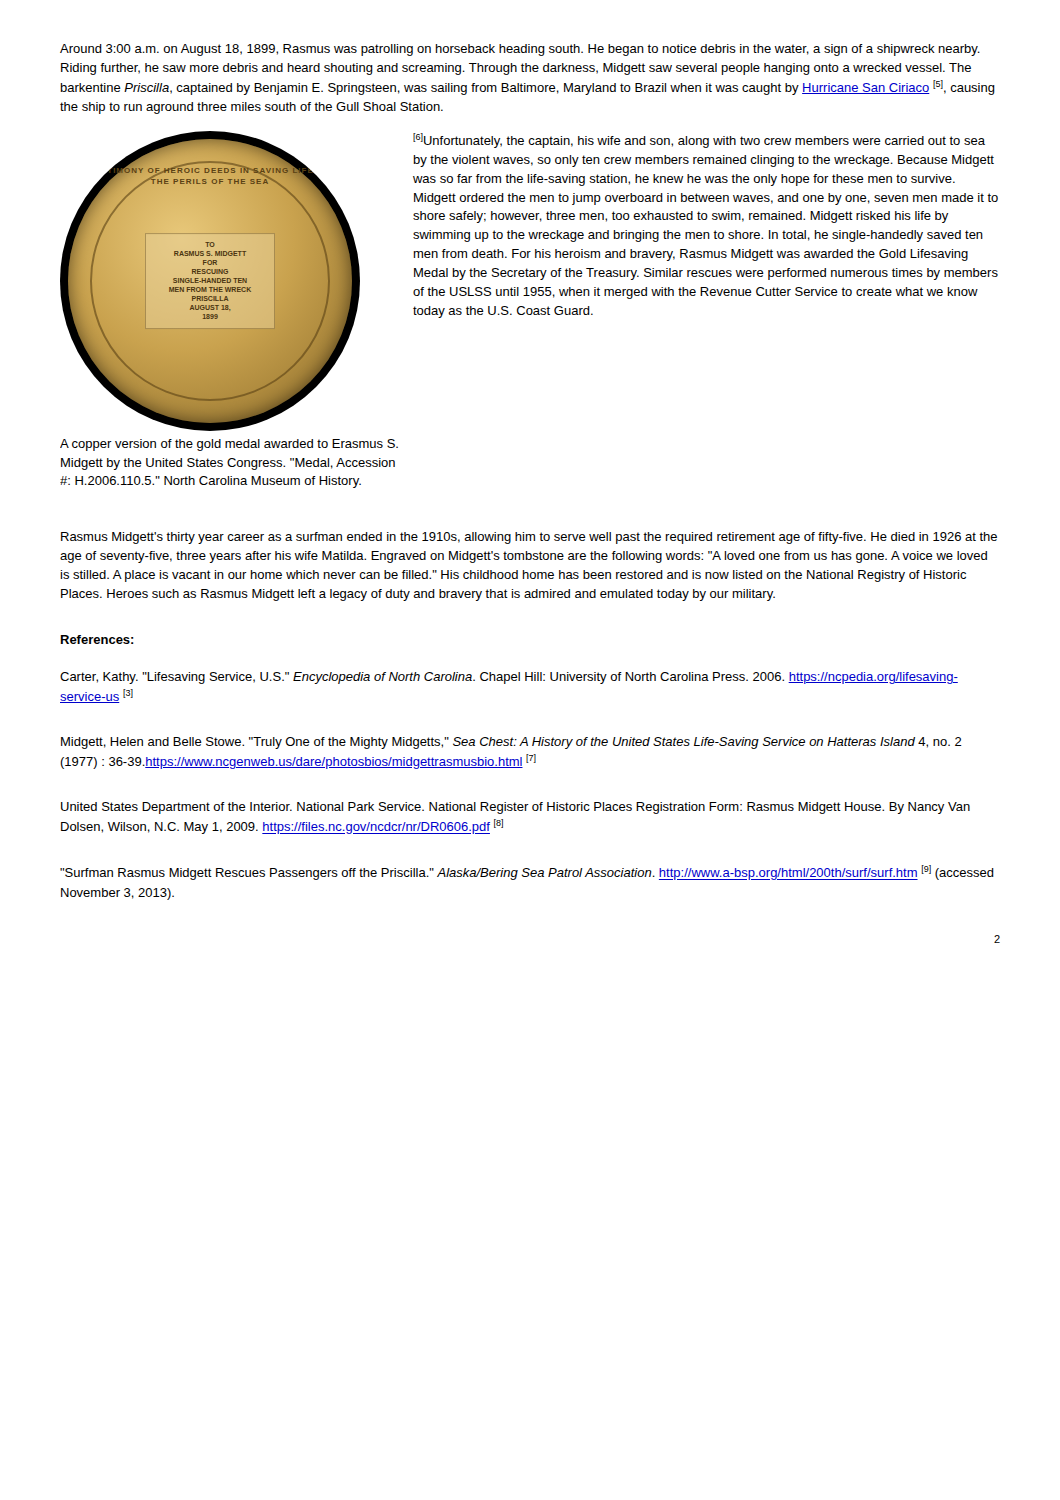Around 3:00 a.m. on August 18, 1899, Rasmus was patrolling on horseback heading south. He began to notice debris in the water, a sign of a shipwreck nearby. Riding further, he saw more debris and heard shouting and screaming. Through the darkness, Midgett saw several people hanging onto a wrecked vessel. The barkentine Priscilla, captained by Benjamin E. Springsteen, was sailing from Baltimore, Maryland to Brazil when it was caught by Hurricane San Ciriaco [5], causing the ship to run aground three miles south of the Gull Shoal Station.
IN TESTIMONY OF HEROIC DEEDS IN SAVING LIFE FROM THE PERILS OF THE SEA
TO
RASMUS S. MIDGETT
FOR
RESCUING
SINGLE-HANDED TEN
MEN FROM THE WRECK
PRISCILLA
AUGUST 18,
1899
A copper version of the gold medal awarded to Erasmus S.
Midgett by the United States Congress. "Medal, Accession
#: H.2006.110.5." North Carolina Museum of History.
[6]Unfortunately, the captain, his wife and son, along with two crew members were carried out to sea by the violent waves, so only ten crew members remained clinging to the wreckage. Because Midgett was so far from the life-saving station, he knew he was the only hope for these men to survive. Midgett ordered the men to jump overboard in between waves, and one by one, seven men made it to shore safely; however, three men, too exhausted to swim, remained. Midgett risked his life by swimming up to the wreckage and bringing the men to shore. In total, he single-handedly saved ten men from death. For his heroism and bravery, Rasmus Midgett was awarded the Gold Lifesaving Medal by the Secretary of the Treasury. Similar rescues were performed numerous times by members of the USLSS until 1955, when it merged with the Revenue Cutter Service to create what we know today as the U.S. Coast Guard.
Rasmus Midgett's thirty year career as a surfman ended in the 1910s, allowing him to serve well past the required retirement age of fifty-five. He died in 1926 at the age of seventy-five, three years after his wife Matilda. Engraved on Midgett's tombstone are the following words: "A loved one from us has gone. A voice we loved is stilled. A place is vacant in our home which never can be filled." His childhood home has been restored and is now listed on the National Registry of Historic Places. Heroes such as Rasmus Midgett left a legacy of duty and bravery that is admired and emulated today by our military.
References:
Carter, Kathy. "Lifesaving Service, U.S." Encyclopedia of North Carolina. Chapel Hill: University of North Carolina Press. 2006. https://ncpedia.org/lifesaving-service-us [3]
Midgett, Helen and Belle Stowe. "Truly One of the Mighty Midgetts," Sea Chest: A History of the United States Life-Saving Service on Hatteras Island 4, no. 2 (1977) : 36-39.https://www.ncgenweb.us/dare/photosbios/midgettrasmusbio.html [7]
United States Department of the Interior. National Park Service. National Register of Historic Places Registration Form: Rasmus Midgett House. By Nancy Van Dolsen, Wilson, N.C. May 1, 2009. https://files.nc.gov/ncdcr/nr/DR0606.pdf [8]
"Surfman Rasmus Midgett Rescues Passengers off the Priscilla." Alaska/Bering Sea Patrol Association. http://www.a-bsp.org/html/200th/surf/surf.htm [9] (accessed November 3, 2013).
2